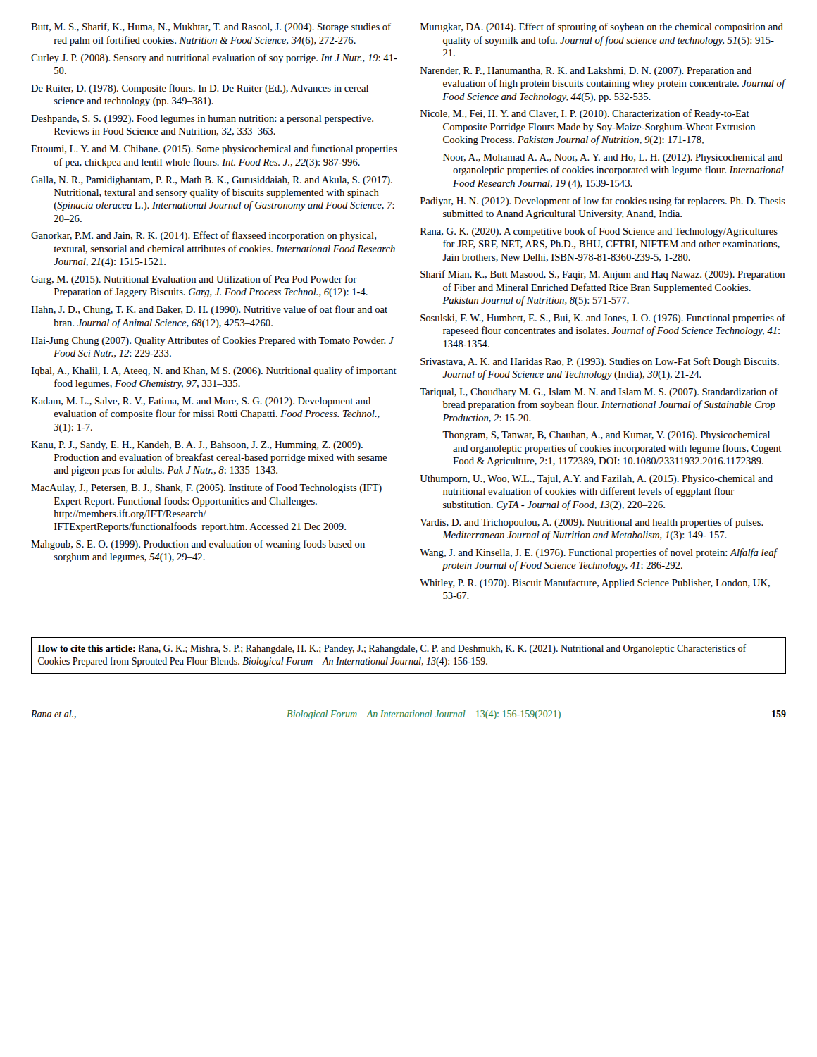Butt, M. S., Sharif, K., Huma, N., Mukhtar, T. and Rasool, J. (2004). Storage studies of red palm oil fortified cookies. Nutrition & Food Science, 34(6), 272-276.
Curley J. P. (2008). Sensory and nutritional evaluation of soy porrige. Int J Nutr., 19: 41-50.
De Ruiter, D. (1978). Composite flours. In D. De Ruiter (Ed.), Advances in cereal science and technology (pp. 349–381).
Deshpande, S. S. (1992). Food legumes in human nutrition: a personal perspective. Reviews in Food Science and Nutrition, 32, 333–363.
Ettoumi, L. Y. and M. Chibane. (2015). Some physicochemical and functional properties of pea, chickpea and lentil whole flours. Int. Food Res. J., 22(3): 987-996.
Galla, N. R., Pamidighantam, P. R., Math B. K., Gurusiddaiah, R. and Akula, S. (2017). Nutritional, textural and sensory quality of biscuits supplemented with spinach (Spinacia oleracea L.). International Journal of Gastronomy and Food Science, 7: 20–26.
Ganorkar, P.M. and Jain, R. K. (2014). Effect of flaxseed incorporation on physical, textural, sensorial and chemical attributes of cookies. International Food Research Journal, 21(4): 1515-1521.
Garg, M. (2015). Nutritional Evaluation and Utilization of Pea Pod Powder for Preparation of Jaggery Biscuits. Garg, J. Food Process Technol., 6(12): 1-4.
Hahn, J. D., Chung, T. K. and Baker, D. H. (1990). Nutritive value of oat flour and oat bran. Journal of Animal Science, 68(12), 4253–4260.
Hai-Jung Chung (2007). Quality Attributes of Cookies Prepared with Tomato Powder. J Food Sci Nutr., 12: 229-233.
Iqbal, A., Khalil, I. A, Ateeq, N. and Khan, M S. (2006). Nutritional quality of important food legumes, Food Chemistry, 97, 331–335.
Kadam, M. L., Salve, R. V., Fatima, M. and More, S. G. (2012). Development and evaluation of composite flour for missi Rotti Chapatti. Food Process. Technol., 3(1): 1-7.
Kanu, P. J., Sandy, E. H., Kandeh, B. A. J., Bahsoon, J. Z., Humming, Z. (2009). Production and evaluation of breakfast cereal-based porridge mixed with sesame and pigeon peas for adults. Pak J Nutr., 8: 1335–1343.
MacAulay, J., Petersen, B. J., Shank, F. (2005). Institute of Food Technologists (IFT) Expert Report. Functional foods: Opportunities and Challenges. http://members.ift.org/IFT/Research/ IFTExpertReports/functionalfoods_report.htm. Accessed 21 Dec 2009.
Mahgoub, S. E. O. (1999). Production and evaluation of weaning foods based on sorghum and legumes, 54(1), 29–42.
Murugkar, DA. (2014). Effect of sprouting of soybean on the chemical composition and quality of soymilk and tofu. Journal of food science and technology, 51(5): 915-21.
Narender, R. P., Hanumantha, R. K. and Lakshmi, D. N. (2007). Preparation and evaluation of high protein biscuits containing whey protein concentrate. Journal of Food Science and Technology, 44(5), pp. 532-535.
Nicole, M., Fei, H. Y. and Claver, I. P. (2010). Characterization of Ready-to-Eat Composite Porridge Flours Made by Soy-Maize-Sorghum-Wheat Extrusion Cooking Process. Pakistan Journal of Nutrition, 9(2): 171-178,
Noor, A., Mohamad A. A., Noor, A. Y. and Ho, L. H. (2012). Physicochemical and organoleptic properties of cookies incorporated with legume flour. International Food Research Journal, 19 (4), 1539-1543.
Padiyar, H. N. (2012). Development of low fat cookies using fat replacers. Ph. D. Thesis submitted to Anand Agricultural University, Anand, India.
Rana, G. K. (2020). A competitive book of Food Science and Technology/Agricultures for JRF, SRF, NET, ARS, Ph.D., BHU, CFTRI, NIFTEM and other examinations, Jain brothers, New Delhi, ISBN-978-81-8360-239-5, 1-280.
Sharif Mian, K., Butt Masood, S., Faqir, M. Anjum and Haq Nawaz. (2009). Preparation of Fiber and Mineral Enriched Defatted Rice Bran Supplemented Cookies. Pakistan Journal of Nutrition, 8(5): 571-577.
Sosulski, F. W., Humbert, E. S., Bui, K. and Jones, J. O. (1976). Functional properties of rapeseed flour concentrates and isolates. Journal of Food Science Technology, 41: 1348-1354.
Srivastava, A. K. and Haridas Rao, P. (1993). Studies on Low-Fat Soft Dough Biscuits. Journal of Food Science and Technology (India), 30(1), 21-24.
Tariqual, I., Choudhary M. G., Islam M. N. and Islam M. S. (2007). Standardization of bread preparation from soybean flour. International Journal of Sustainable Crop Production, 2: 15-20.
Thongram, S, Tanwar, B, Chauhan, A., and Kumar, V. (2016). Physicochemical and organoleptic properties of cookies incorporated with legume flours, Cogent Food & Agriculture, 2:1, 1172389, DOI: 10.1080/23311932.2016.1172389.
Uthumporn, U., Woo, W.L., Tajul, A.Y. and Fazilah, A. (2015). Physico-chemical and nutritional evaluation of cookies with different levels of eggplant flour substitution. CyTA - Journal of Food, 13(2), 220–226.
Vardis, D. and Trichopoulou, A. (2009). Nutritional and health properties of pulses. Mediterranean Journal of Nutrition and Metabolism, 1(3): 149- 157.
Wang, J. and Kinsella, J. E. (1976). Functional properties of novel protein: Alfalfa leaf protein Journal of Food Science Technology, 41: 286-292.
Whitley, P. R. (1970). Biscuit Manufacture, Applied Science Publisher, London, UK, 53-67.
How to cite this article: Rana, G. K.; Mishra, S. P.; Rahangdale, H. K.; Pandey, J.; Rahangdale, C. P. and Deshmukh, K. K. (2021). Nutritional and Organoleptic Characteristics of Cookies Prepared from Sprouted Pea Flour Blends. Biological Forum – An International Journal, 13(4): 156-159.
Rana et al., Biological Forum – An International Journal 13(4): 156-159(2021) 159